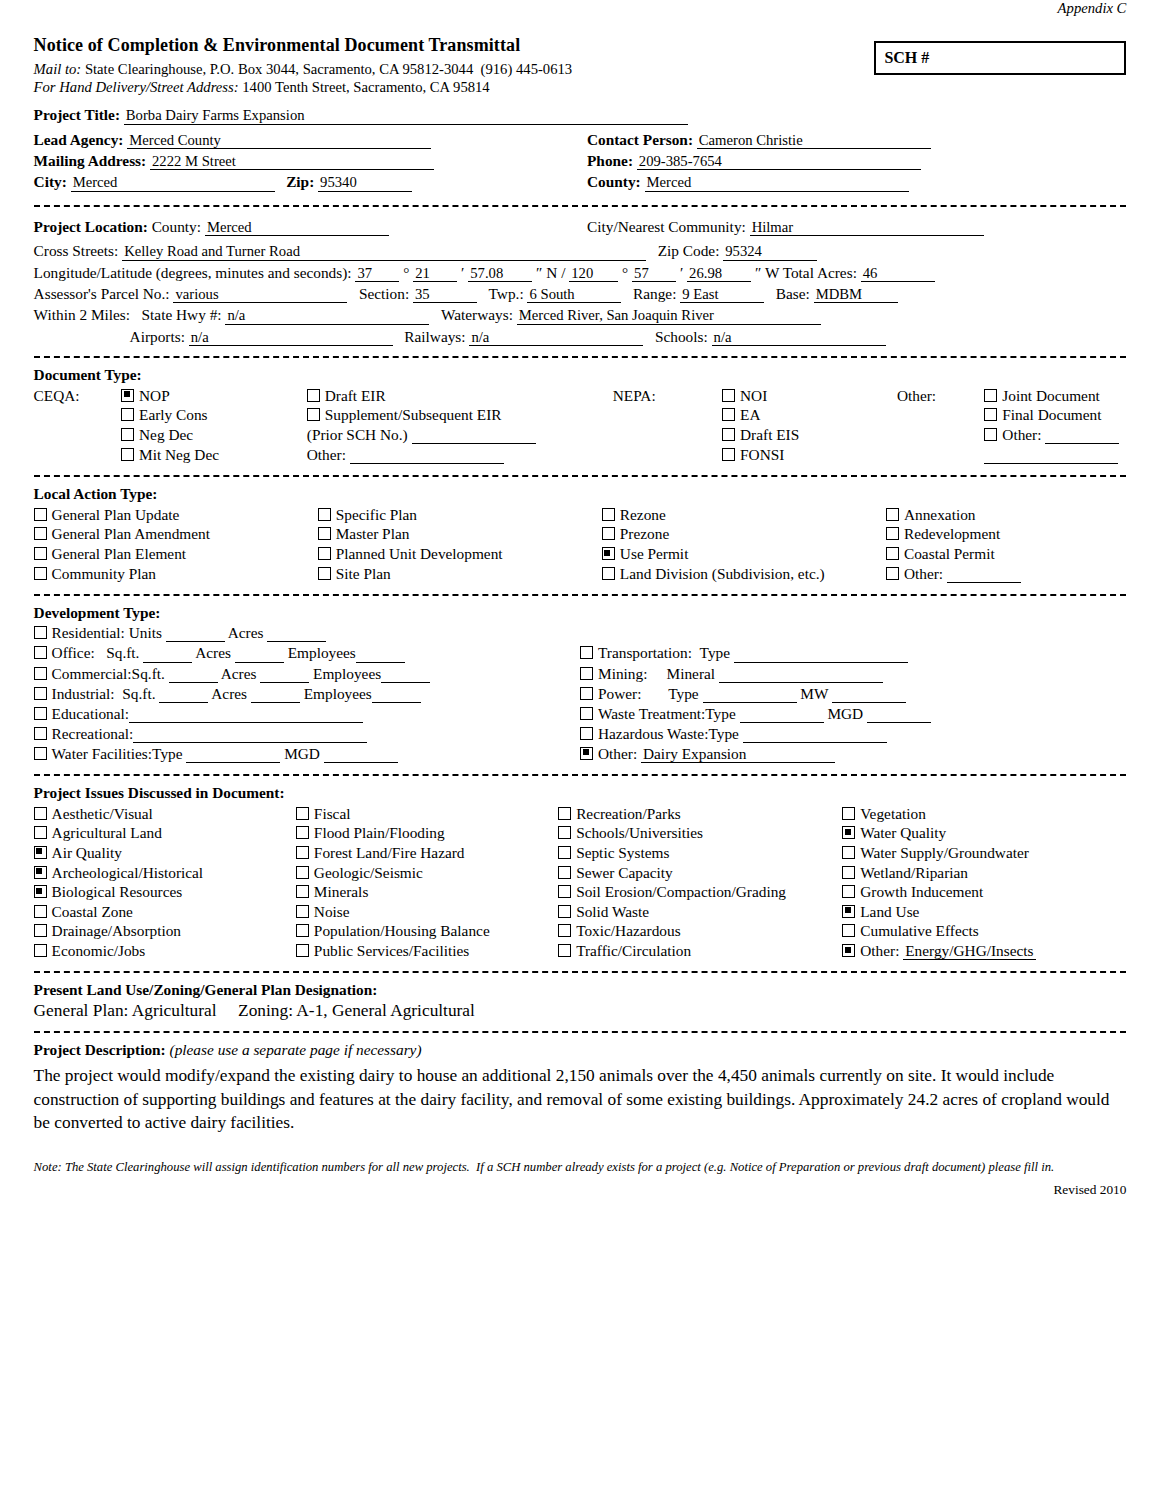Appendix C
Notice of Completion & Environmental Document Transmittal
Mail to: State Clearinghouse, P.O. Box 3044, Sacramento, CA 95812-3044 (916) 445-0613
For Hand Delivery/Street Address: 1400 Tenth Street, Sacramento, CA 95814
SCH #
Project Title: Borba Dairy Farms Expansion
Lead Agency: Merced County
Mailing Address: 2222 M Street
City: Merced Zip: 95340
Contact Person: Cameron Christie
Phone: 209-385-7654
County: Merced
Project Location: County: Merced
City/Nearest Community: Hilmar
Cross Streets: Kelley Road and Turner Road Zip Code: 95324
Longitude/Latitude (degrees, minutes and seconds): 37 ° 21 ′ 57.08 ″ N / 120 ° 57 ′ 26.98 ″ W Total Acres: 46
Assessor's Parcel No.: various Section: 35 Twp.: 6 South Range: 9 East Base: MDBM
Within 2 Miles: State Hwy #: n/a Waterways: Merced River, San Joaquin River
Airports: n/a Railways: n/a Schools: n/a
Document Type:
| CEQA: | NOP | Draft EIR | NEPA: | NOI | Other: | Joint Document |
| | Early Cons | Supplement/Subsequent EIR | | EA | | Final Document |
| | Neg Dec | (Prior SCH No.) | | Draft EIS | | Other: |
| | Mit Neg Dec | Other: | | FONSI | | |
Local Action Type:
| General Plan Update | Specific Plan | Rezone | Annexation |
| General Plan Amendment | Master Plan | Prezone | Redevelopment |
| General Plan Element | Planned Unit Development | Use Permit | Coastal Permit |
| Community Plan | Site Plan | Land Division (Subdivision, etc.) | Other: |
Development Type:
| Residential: Units Acres | |
| Office: Sq.ft. Acres Employees | Transportation: Type |
| Commercial:Sq.ft. Acres Employees | Mining: Mineral |
| Industrial: Sq.ft. Acres Employees | Power: Type MW |
| Educational: | Waste Treatment:Type MGD |
| Recreational: | Hazardous Waste:Type |
| Water Facilities:Type MGD | Other: Dairy Expansion |
Project Issues Discussed in Document:
| Aesthetic/Visual | Fiscal | Recreation/Parks | Vegetation |
| Agricultural Land | Flood Plain/Flooding | Schools/Universities | Water Quality |
| Air Quality | Forest Land/Fire Hazard | Septic Systems | Water Supply/Groundwater |
| Archeological/Historical | Geologic/Seismic | Sewer Capacity | Wetland/Riparian |
| Biological Resources | Minerals | Soil Erosion/Compaction/Grading | Growth Inducement |
| Coastal Zone | Noise | Solid Waste | Land Use |
| Drainage/Absorption | Population/Housing Balance | Toxic/Hazardous | Cumulative Effects |
| Economic/Jobs | Public Services/Facilities | Traffic/Circulation | Other: Energy/GHG/Insects |
Present Land Use/Zoning/General Plan Designation:
General Plan: Agricultural Zoning: A-1, General Agricultural
Project Description: (please use a separate page if necessary)
The project would modify/expand the existing dairy to house an additional 2,150 animals over the 4,450 animals currently on site. It would include construction of supporting buildings and features at the dairy facility, and removal of some existing buildings. Approximately 24.2 acres of cropland would be converted to active dairy facilities.
Note: The State Clearinghouse will assign identification numbers for all new projects. If a SCH number already exists for a project (e.g. Notice of Preparation or previous draft document) please fill in.
Revised 2010